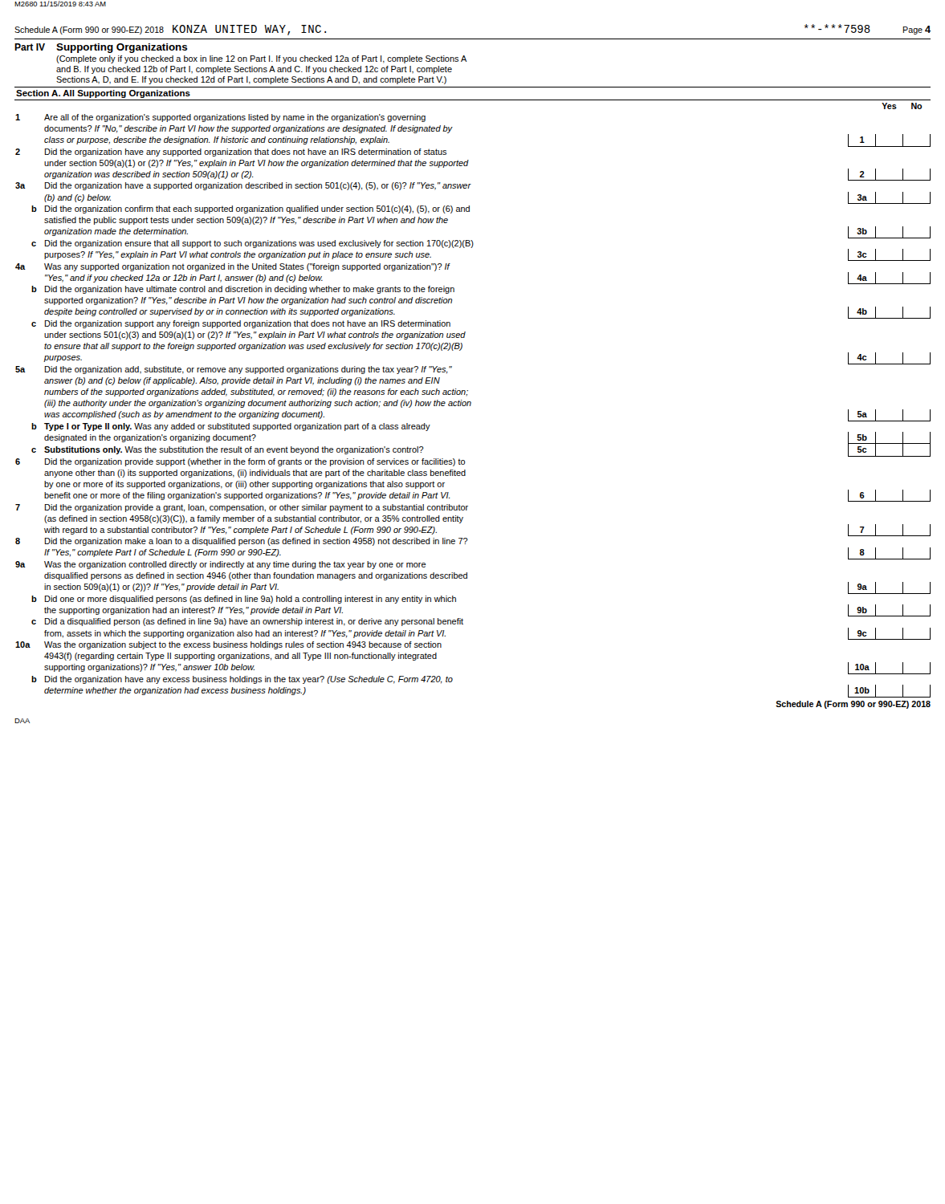M2680 11/15/2019 8:43 AM
Schedule A (Form 990 or 990-EZ) 2018 KONZA UNITED WAY, INC. **-***7598 Page 4
Part IV Supporting Organizations
(Complete only if you checked a box in line 12 on Part I. If you checked 12a of Part I, complete Sections A
and B. If you checked 12b of Part I, complete Sections A and C. If you checked 12c of Part I, complete
Sections A, D, and E. If you checked 12d of Part I, complete Sections A and D, and complete Part V.)
Section A. All Supporting Organizations
| | | Yes | No |
| 1 | | Are all of the organization's supported organizations listed by name in the organization's governing | | | |
| | | documents? If "No," describe in Part VI how the supported organizations are designated. If designated by | | | |
| | | class or purpose, describe the designation. If historic and continuing relationship, explain. | 1 | | |
| 2 | | Did the organization have any supported organization that does not have an IRS determination of status | | | |
| | | under section 509(a)(1) or (2)? If "Yes," explain in Part VI how the organization determined that the supported | | | |
| | | organization was described in section 509(a)(1) or (2). | 2 | | |
| 3a | | Did the organization have a supported organization described in section 501(c)(4), (5), or (6)? If "Yes," answer | | | |
| | | (b) and (c) below. | 3a | | |
| | b | Did the organization confirm that each supported organization qualified under section 501(c)(4), (5), or (6) and | | | |
| | | satisfied the public support tests under section 509(a)(2)? If "Yes," describe in Part VI when and how the | | | |
| | | organization made the determination. | 3b | | |
| | c | Did the organization ensure that all support to such organizations was used exclusively for section 170(c)(2)(B) | | | |
| | | purposes? If "Yes," explain in Part VI what controls the organization put in place to ensure such use. | 3c | | |
| 4a | | Was any supported organization not organized in the United States ("foreign supported organization")? If | | | |
| | | "Yes," and if you checked 12a or 12b in Part I, answer (b) and (c) below. | 4a | | |
| | b | Did the organization have ultimate control and discretion in deciding whether to make grants to the foreign | | | |
| | | supported organization? If "Yes," describe in Part VI how the organization had such control and discretion | | | |
| | | despite being controlled or supervised by or in connection with its supported organizations. | 4b | | |
| | c | Did the organization support any foreign supported organization that does not have an IRS determination | | | |
| | | under sections 501(c)(3) and 509(a)(1) or (2)? If "Yes," explain in Part VI what controls the organization used | | | |
| | | to ensure that all support to the foreign supported organization was used exclusively for section 170(c)(2)(B) | | | |
| | | purposes. | 4c | | |
| 5a | | Did the organization add, substitute, or remove any supported organizations during the tax year? If "Yes," | | | |
| | | answer (b) and (c) below (if applicable). Also, provide detail in Part VI, including (i) the names and EIN | | | |
| | | numbers of the supported organizations added, substituted, or removed; (ii) the reasons for each such action; | | | |
| | | (iii) the authority under the organization's organizing document authorizing such action; and (iv) how the action | | | |
| | | was accomplished (such as by amendment to the organizing document). | 5a | | |
| | b | Type I or Type II only. Was any added or substituted supported organization part of a class already | | | |
| | | designated in the organization's organizing document? | 5b | | |
| | c | Substitutions only. Was the substitution the result of an event beyond the organization's control? | 5c | | |
| 6 | | Did the organization provide support (whether in the form of grants or the provision of services or facilities) to | | | |
| | | anyone other than (i) its supported organizations, (ii) individuals that are part of the charitable class benefited | | | |
| | | by one or more of its supported organizations, or (iii) other supporting organizations that also support or | | | |
| | | benefit one or more of the filing organization's supported organizations? If "Yes," provide detail in Part VI. | 6 | | |
| 7 | | Did the organization provide a grant, loan, compensation, or other similar payment to a substantial contributor | | | |
| | | (as defined in section 4958(c)(3)(C)), a family member of a substantial contributor, or a 35% controlled entity | | | |
| | | with regard to a substantial contributor? If "Yes," complete Part I of Schedule L (Form 990 or 990-EZ). | 7 | | |
| 8 | | Did the organization make a loan to a disqualified person (as defined in section 4958) not described in line 7? | | | |
| | | If "Yes," complete Part I of Schedule L (Form 990 or 990-EZ). | 8 | | |
| 9a | | Was the organization controlled directly or indirectly at any time during the tax year by one or more | | | |
| | | disqualified persons as defined in section 4946 (other than foundation managers and organizations described | | | |
| | | in section 509(a)(1) or (2))? If "Yes," provide detail in Part VI. | 9a | | |
| | b | Did one or more disqualified persons (as defined in line 9a) hold a controlling interest in any entity in which | | | |
| | | the supporting organization had an interest? If "Yes," provide detail in Part VI. | 9b | | |
| | c | Did a disqualified person (as defined in line 9a) have an ownership interest in, or derive any personal benefit | | | |
| | | from, assets in which the supporting organization also had an interest? If "Yes," provide detail in Part VI. | 9c | | |
| 10a | | Was the organization subject to the excess business holdings rules of section 4943 because of section | | | |
| | | 4943(f) (regarding certain Type II supporting organizations, and all Type III non-functionally integrated | | | |
| | | supporting organizations)? If "Yes," answer 10b below. | 10a | | |
| | b | Did the organization have any excess business holdings in the tax year? (Use Schedule C, Form 4720, to | | | |
| | | determine whether the organization had excess business holdings.) | 10b | | |
Schedule A (Form 990 or 990-EZ) 2018
DAA